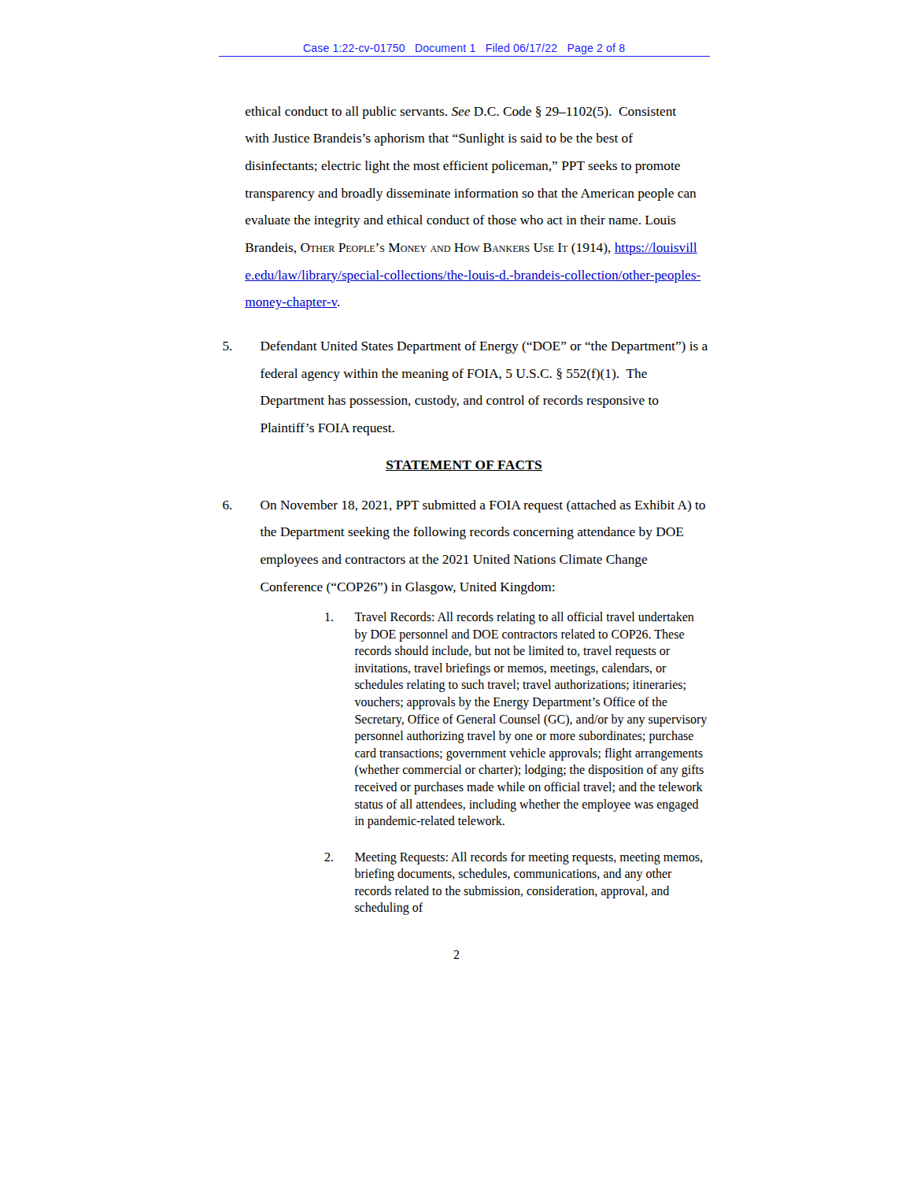Case 1:22-cv-01750 Document 1 Filed 06/17/22 Page 2 of 8
ethical conduct to all public servants. See D.C. Code § 29–1102(5). Consistent with Justice Brandeis’s aphorism that “Sunlight is said to be the best of disinfectants; electric light the most efficient policeman,” PPT seeks to promote transparency and broadly disseminate information so that the American people can evaluate the integrity and ethical conduct of those who act in their name. Louis Brandeis, Other People’s Money and How Bankers Use It (1914), https://louisville.edu/law/library/special-collections/the-louis-d.-brandeis-collection/other-peoples-money-chapter-v.
Defendant United States Department of Energy (“DOE” or “the Department”) is a federal agency within the meaning of FOIA, 5 U.S.C. § 552(f)(1). The Department has possession, custody, and control of records responsive to Plaintiff’s FOIA request.
STATEMENT OF FACTS
On November 18, 2021, PPT submitted a FOIA request (attached as Exhibit A) to the Department seeking the following records concerning attendance by DOE employees and contractors at the 2021 United Nations Climate Change Conference (“COP26”) in Glasgow, United Kingdom:
Travel Records: All records relating to all official travel undertaken by DOE personnel and DOE contractors related to COP26. These records should include, but not be limited to, travel requests or invitations, travel briefings or memos, meetings, calendars, or schedules relating to such travel; travel authorizations; itineraries; vouchers; approvals by the Energy Department’s Office of the Secretary, Office of General Counsel (GC), and/or by any supervisory personnel authorizing travel by one or more subordinates; purchase card transactions; government vehicle approvals; flight arrangements (whether commercial or charter); lodging; the disposition of any gifts received or purchases made while on official travel; and the telework status of all attendees, including whether the employee was engaged in pandemic-related telework.
Meeting Requests: All records for meeting requests, meeting memos, briefing documents, schedules, communications, and any other records related to the submission, consideration, approval, and scheduling of
2